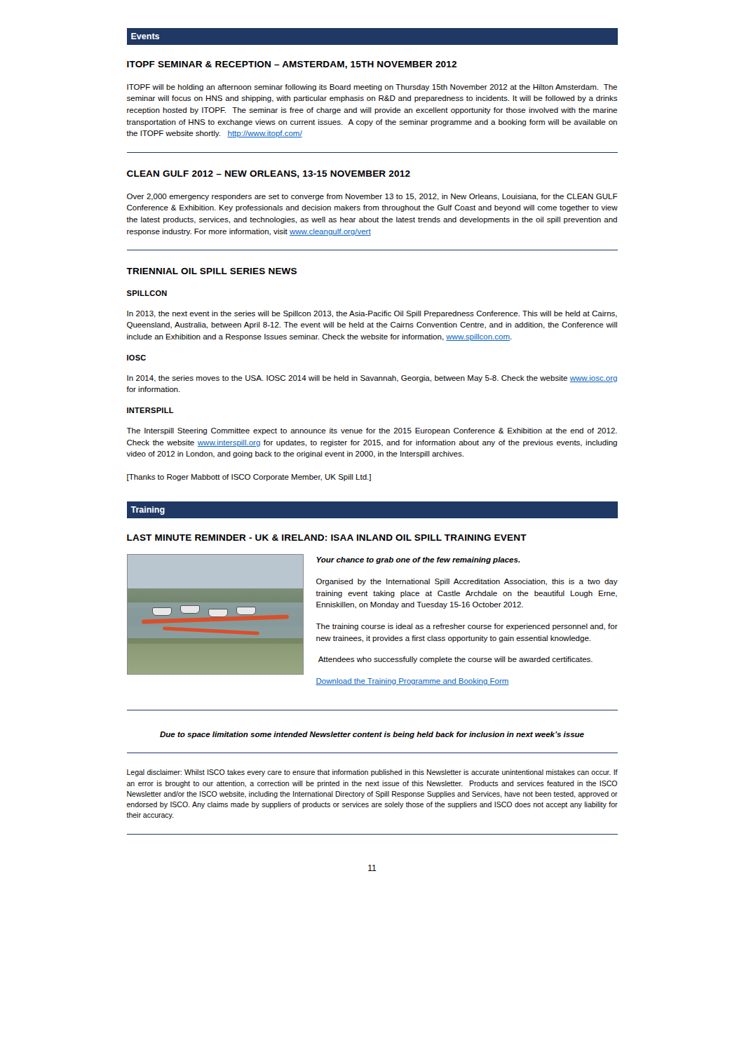Events
ITOPF SEMINAR & RECEPTION – AMSTERDAM, 15TH NOVEMBER 2012
ITOPF will be holding an afternoon seminar following its Board meeting on Thursday 15th November 2012 at the Hilton Amsterdam. The seminar will focus on HNS and shipping, with particular emphasis on R&D and preparedness to incidents. It will be followed by a drinks reception hosted by ITOPF. The seminar is free of charge and will provide an excellent opportunity for those involved with the marine transportation of HNS to exchange views on current issues. A copy of the seminar programme and a booking form will be available on the ITOPF website shortly. http://www.itopf.com/
CLEAN GULF 2012 – NEW ORLEANS, 13-15 NOVEMBER 2012
Over 2,000 emergency responders are set to converge from November 13 to 15, 2012, in New Orleans, Louisiana, for the CLEAN GULF Conference & Exhibition. Key professionals and decision makers from throughout the Gulf Coast and beyond will come together to view the latest products, services, and technologies, as well as hear about the latest trends and developments in the oil spill prevention and response industry. For more information, visit www.cleangulf.org/vert
TRIENNIAL OIL SPILL SERIES NEWS
SPILLCON
In 2013, the next event in the series will be Spillcon 2013, the Asia-Pacific Oil Spill Preparedness Conference. This will be held at Cairns, Queensland, Australia, between April 8-12. The event will be held at the Cairns Convention Centre, and in addition, the Conference will include an Exhibition and a Response Issues seminar. Check the website for information, www.spillcon.com.
IOSC
In 2014, the series moves to the USA. IOSC 2014 will be held in Savannah, Georgia, between May 5-8. Check the website www.iosc.org for information.
INTERSPILL
The Interspill Steering Committee expect to announce its venue for the 2015 European Conference & Exhibition at the end of 2012. Check the website www.interspill.org for updates, to register for 2015, and for information about any of the previous events, including video of 2012 in London, and going back to the original event in 2000, in the Interspill archives.
[Thanks to Roger Mabbott of ISCO Corporate Member, UK Spill Ltd.]
Training
LAST MINUTE REMINDER - UK & IRELAND: ISAA INLAND OIL SPILL TRAINING EVENT
Your chance to grab one of the few remaining places.
Organised by the International Spill Accreditation Association, this is a two day training event taking place at Castle Archdale on the beautiful Lough Erne, Enniskillen, on Monday and Tuesday 15-16 October 2012.
The training course is ideal as a refresher course for experienced personnel and, for new trainees, it provides a first class opportunity to gain essential knowledge.
Attendees who successfully complete the course will be awarded certificates.
Download the Training Programme and Booking Form
Due to space limitation some intended Newsletter content is being held back for inclusion in next week’s issue
Legal disclaimer: Whilst ISCO takes every care to ensure that information published in this Newsletter is accurate unintentional mistakes can occur. If an error is brought to our attention, a correction will be printed in the next issue of this Newsletter. Products and services featured in the ISCO Newsletter and/or the ISCO website, including the International Directory of Spill Response Supplies and Services, have not been tested, approved or endorsed by ISCO. Any claims made by suppliers of products or services are solely those of the suppliers and ISCO does not accept any liability for their accuracy.
11